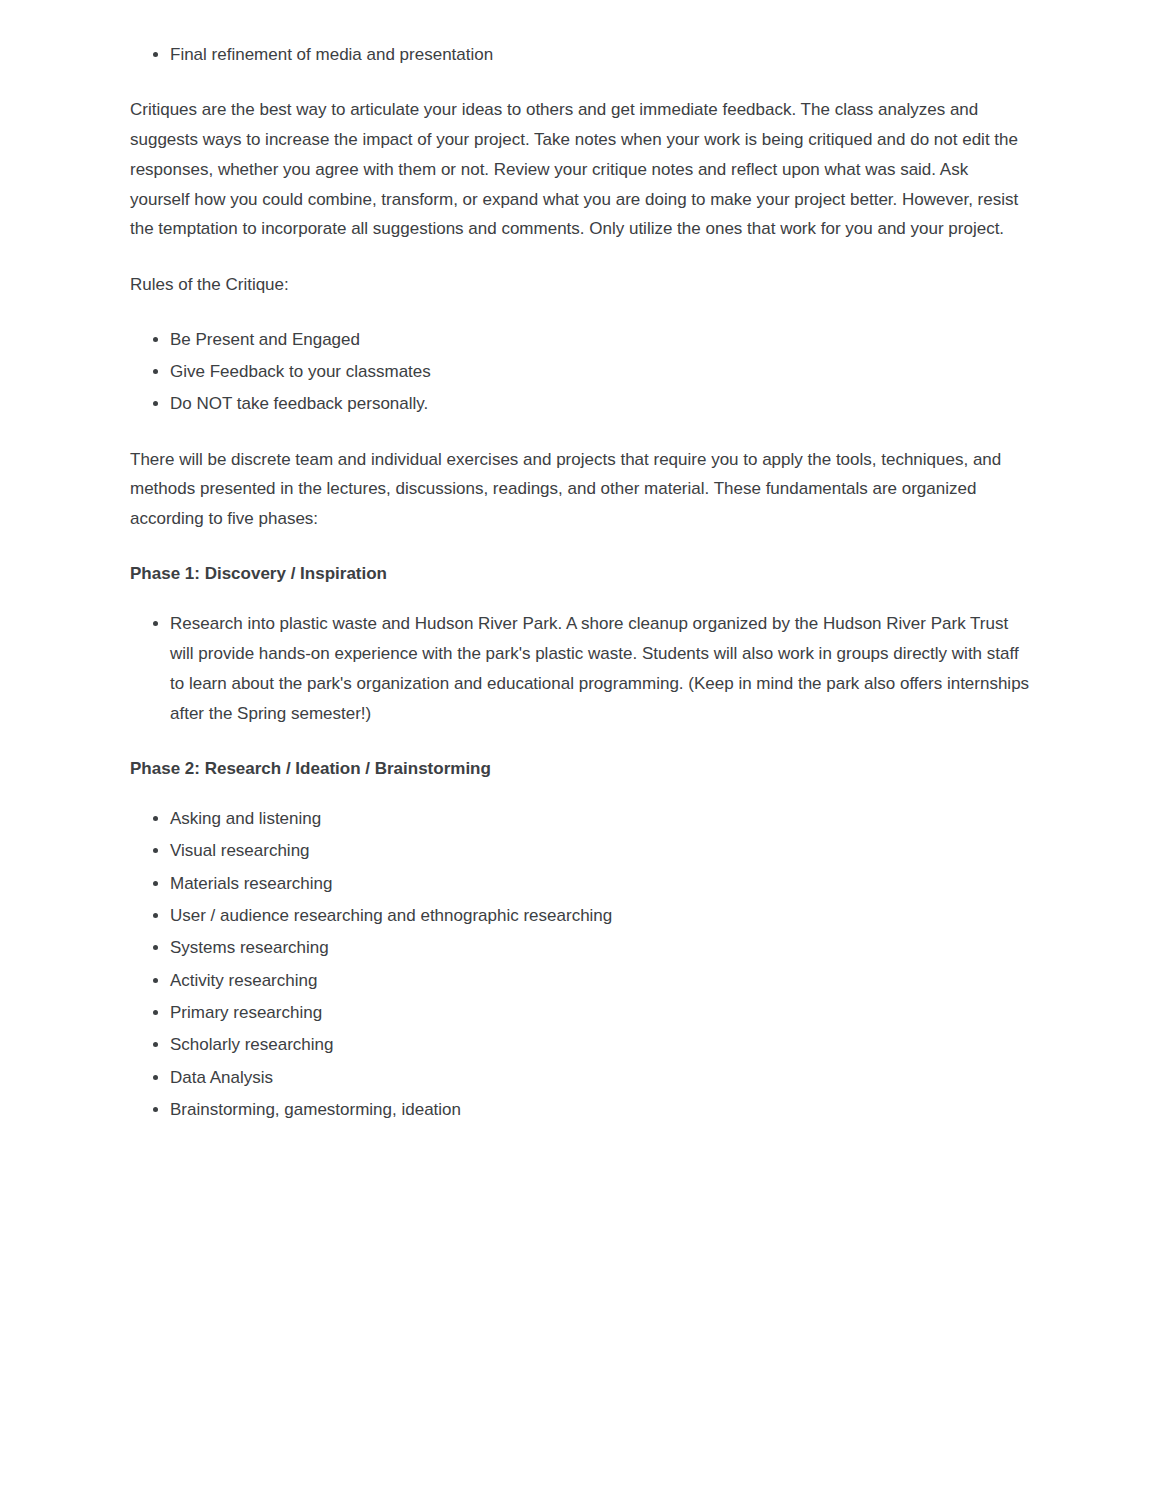Final refinement of media and presentation
Critiques are the best way to articulate your ideas to others and get immediate feedback. The class analyzes and suggests ways to increase the impact of your project. Take notes when your work is being critiqued and do not edit the responses, whether you agree with them or not. Review your critique notes and reflect upon what was said. Ask yourself how you could combine, transform, or expand what you are doing to make your project better. However, resist the temptation to incorporate all suggestions and comments. Only utilize the ones that work for you and your project.
Rules of the Critique:
Be Present and Engaged
Give Feedback to your classmates
Do NOT take feedback personally.
There will be discrete team and individual exercises and projects that require you to apply the tools, techniques, and methods presented in the lectures, discussions, readings, and other material. These fundamentals are organized according to five phases:
Phase 1: Discovery / Inspiration
Research into plastic waste and Hudson River Park. A shore cleanup organized by the Hudson River Park Trust will provide hands-on experience with the park's plastic waste. Students will also work in groups directly with staff to learn about the park's organization and educational programming. (Keep in mind the park also offers internships after the Spring semester!)
Phase 2: Research / Ideation / Brainstorming
Asking and listening
Visual researching
Materials researching
User / audience researching and ethnographic researching
Systems researching
Activity researching
Primary researching
Scholarly researching
Data Analysis
Brainstorming, gamestorming, ideation